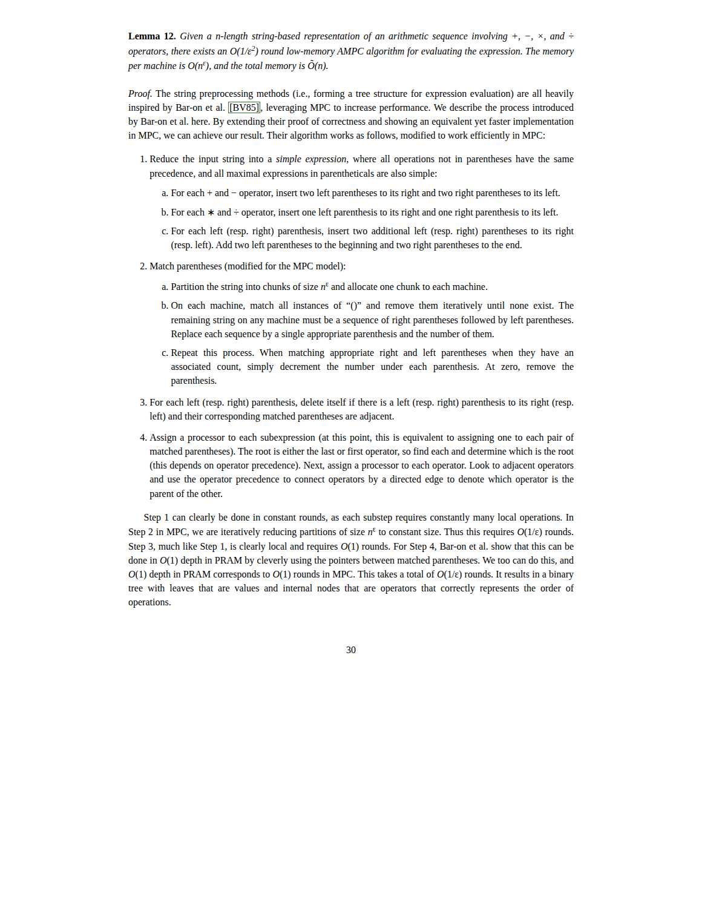Lemma 12. Given a n-length string-based representation of an arithmetic sequence involving +, −, ×, and ÷ operators, there exists an O(1/ε2) round low-memory AMPC algorithm for evaluating the expression. The memory per machine is O(nε), and the total memory is Õ(n).
Proof. The string preprocessing methods (i.e., forming a tree structure for expression evaluation) are all heavily inspired by Bar-on et al. [BV85], leveraging MPC to increase performance. We describe the process introduced by Bar-on et al. here. By extending their proof of correctness and showing an equivalent yet faster implementation in MPC, we can achieve our result. Their algorithm works as follows, modified to work efficiently in MPC:
Reduce the input string into a simple expression, where all operations not in parentheses have the same precedence, and all maximal expressions in parentheticals are also simple:
For each + and − operator, insert two left parentheses to its right and two right parentheses to its left.
For each ∗ and ÷ operator, insert one left parenthesis to its right and one right parenthesis to its left.
For each left (resp. right) parenthesis, insert two additional left (resp. right) parentheses to its right (resp. left). Add two left parentheses to the beginning and two right parentheses to the end.
Match parentheses (modified for the MPC model):
Partition the string into chunks of size nε and allocate one chunk to each machine.
On each machine, match all instances of “()” and remove them iteratively until none exist. The remaining string on any machine must be a sequence of right parentheses followed by left parentheses. Replace each sequence by a single appropriate parenthesis and the number of them.
Repeat this process. When matching appropriate right and left parentheses when they have an associated count, simply decrement the number under each parenthesis. At zero, remove the parenthesis.
For each left (resp. right) parenthesis, delete itself if there is a left (resp. right) parenthesis to its right (resp. left) and their corresponding matched parentheses are adjacent.
Assign a processor to each subexpression (at this point, this is equivalent to assigning one to each pair of matched parentheses). The root is either the last or first operator, so find each and determine which is the root (this depends on operator precedence). Next, assign a processor to each operator. Look to adjacent operators and use the operator precedence to connect operators by a directed edge to denote which operator is the parent of the other.
Step 1 can clearly be done in constant rounds, as each substep requires constantly many local operations. In Step 2 in MPC, we are iteratively reducing partitions of size nε to constant size. Thus this requires O(1/ε) rounds. Step 3, much like Step 1, is clearly local and requires O(1) rounds. For Step 4, Bar-on et al. show that this can be done in O(1) depth in PRAM by cleverly using the pointers between matched parentheses. We too can do this, and O(1) depth in PRAM corresponds to O(1) rounds in MPC. This takes a total of O(1/ε) rounds. It results in a binary tree with leaves that are values and internal nodes that are operators that correctly represents the order of operations.
30